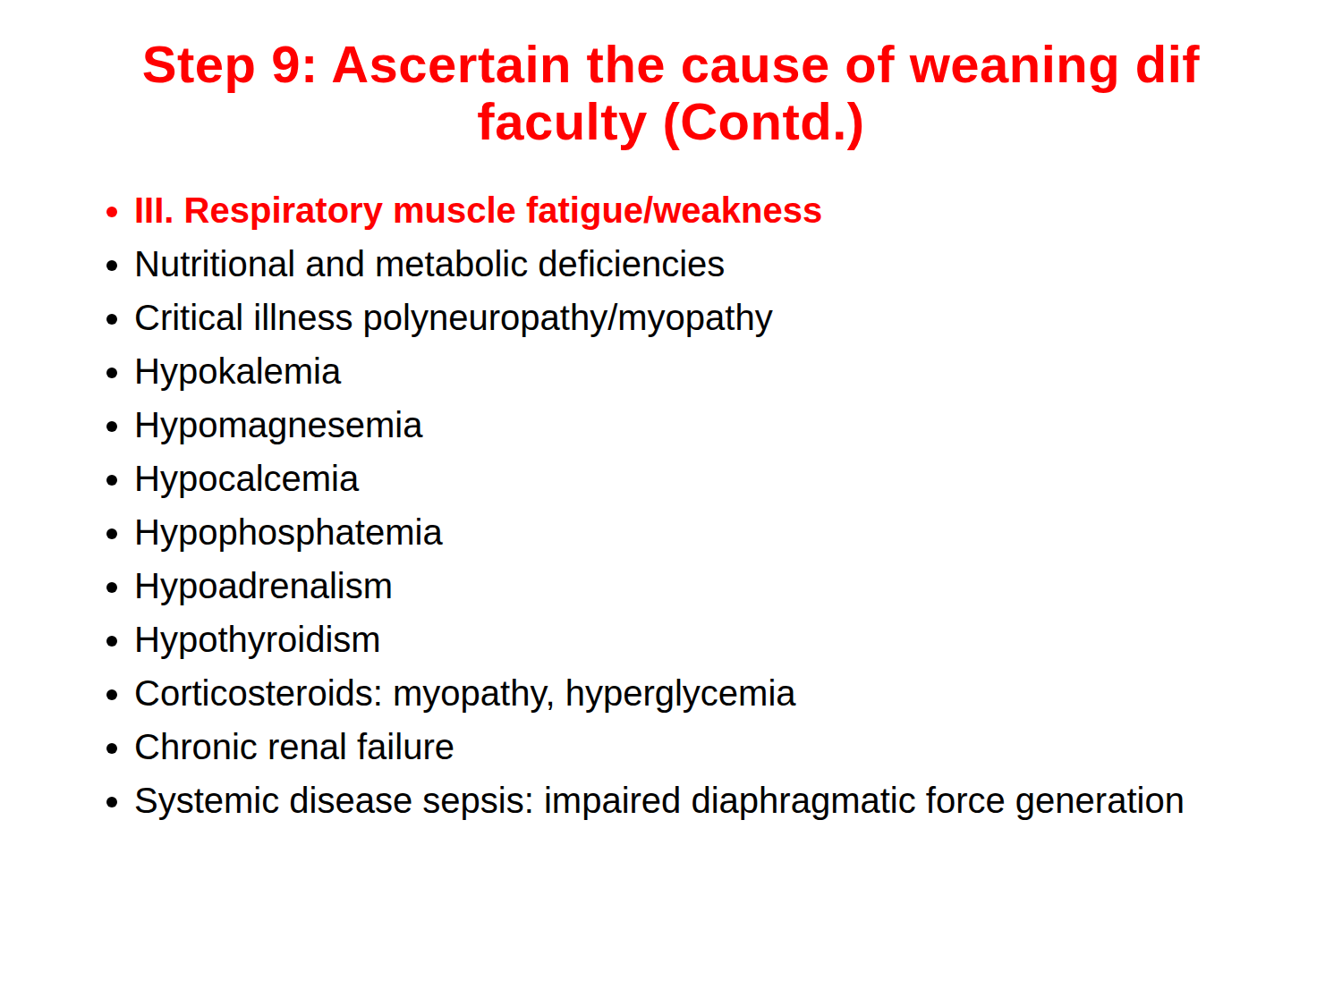Step 9: Ascertain the cause of weaning dif faculty (Contd.)
III. Respiratory muscle fatigue/weakness
Nutritional and metabolic deficiencies
Critical illness polyneuropathy/myopathy
Hypokalemia
Hypomagnesemia
Hypocalcemia
Hypophosphatemia
Hypoadrenalism
Hypothyroidism
Corticosteroids: myopathy, hyperglycemia
Chronic renal failure
Systemic disease sepsis: impaired diaphragmatic force generation